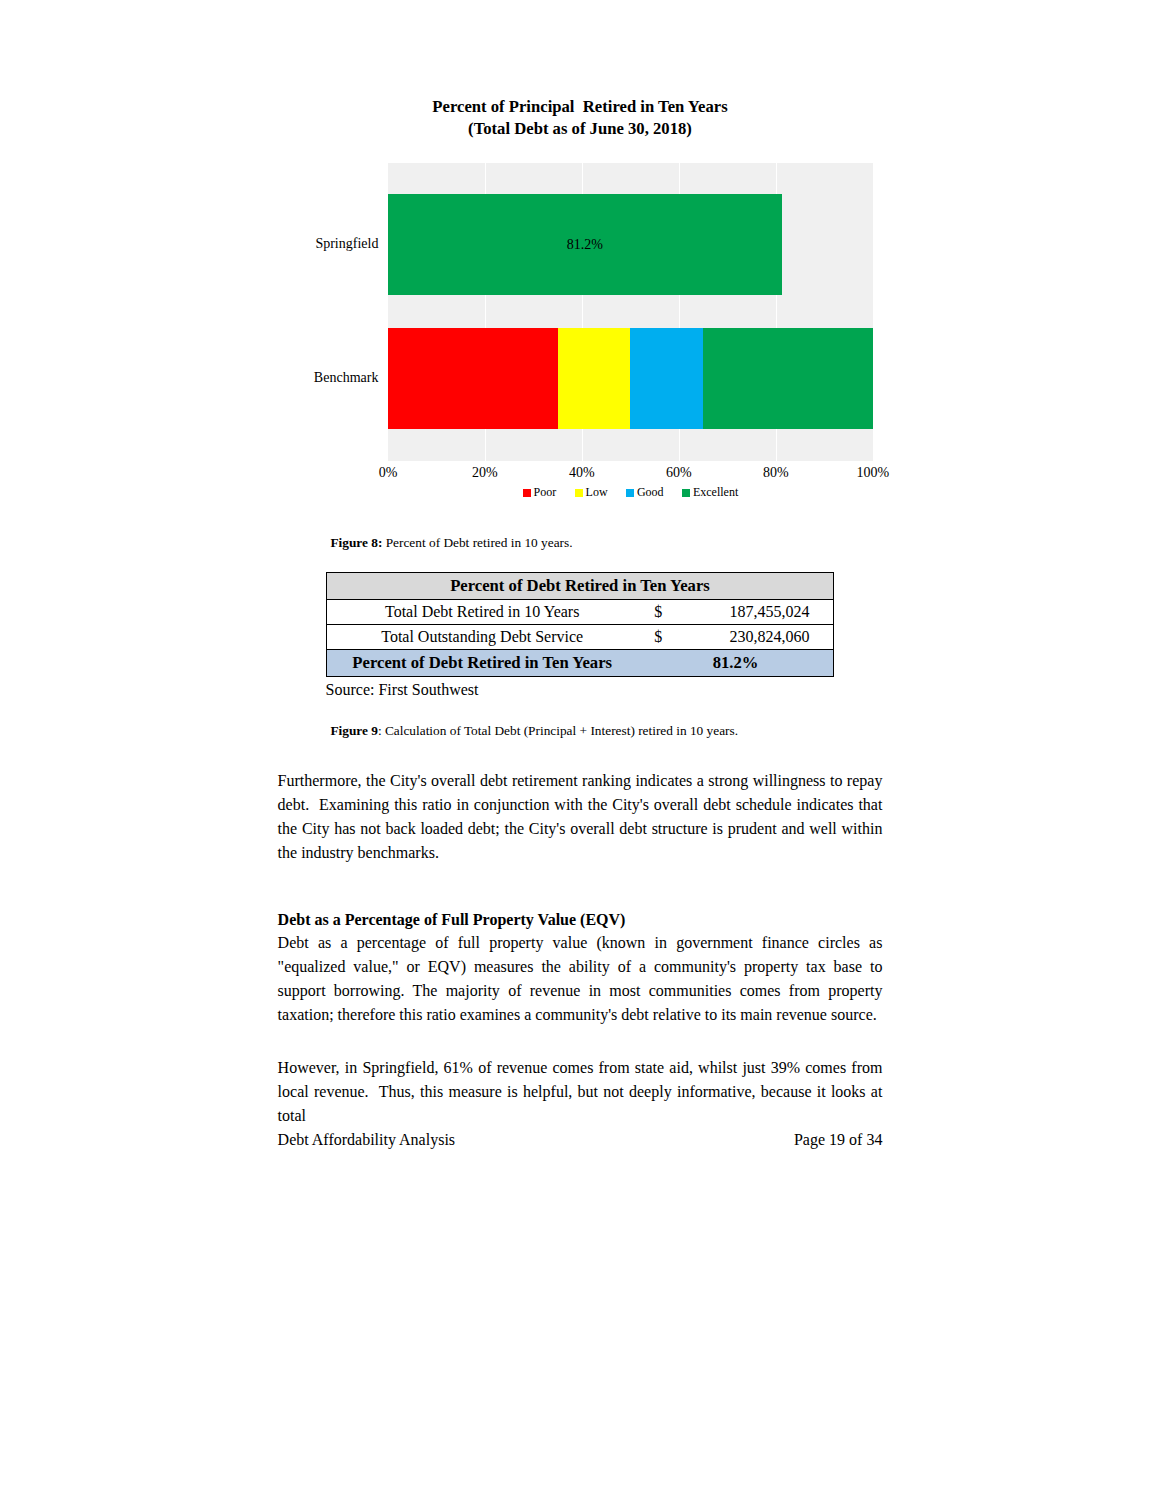Percent of Principal Retired in Ten Years
(Total Debt as of June 30, 2018)
Springfield
81.2%
Benchmark
0%
20%
40%
60%
80%
100%
Poor Low Good Excellent
Figure 8: Percent of Debt retired in 10 years.
| Percent of Debt Retired in Ten Years |
| Total Debt Retired in 10 Years | $ | 187,455,024 |
| Total Outstanding Debt Service | $ | 230,824,060 |
| Percent of Debt Retired in Ten Years | 81.2% |
Source: First Southwest
Figure 9: Calculation of Total Debt (Principal + Interest) retired in 10 years.
Furthermore, the City's overall debt retirement ranking indicates a strong willingness to repay debt. Examining this ratio in conjunction with the City's overall debt schedule indicates that the City has not back loaded debt; the City's overall debt structure is prudent and well within the industry benchmarks.
Debt as a Percentage of Full Property Value (EQV)
Debt as a percentage of full property value (known in government finance circles as "equalized value," or EQV) measures the ability of a community's property tax base to support borrowing. The majority of revenue in most communities comes from property taxation; therefore this ratio examines a community's debt relative to its main revenue source.
However, in Springfield, 61% of revenue comes from state aid, whilst just 39% comes from local revenue. Thus, this measure is helpful, but not deeply informative, because it looks at total
Debt Affordability Analysis Page 19 of 34